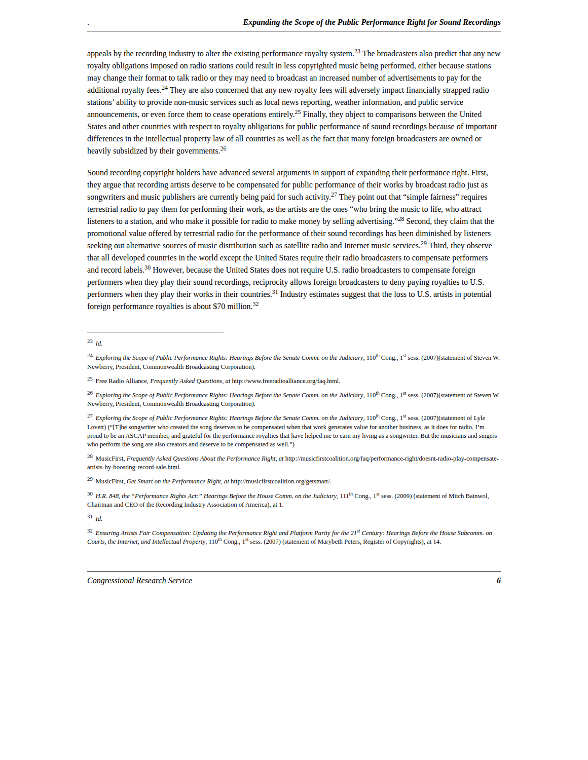. Expanding the Scope of the Public Performance Right for Sound Recordings
appeals by the recording industry to alter the existing performance royalty system.23 The broadcasters also predict that any new royalty obligations imposed on radio stations could result in less copyrighted music being performed, either because stations may change their format to talk radio or they may need to broadcast an increased number of advertisements to pay for the additional royalty fees.24 They are also concerned that any new royalty fees will adversely impact financially strapped radio stations’ ability to provide non-music services such as local news reporting, weather information, and public service announcements, or even force them to cease operations entirely.25 Finally, they object to comparisons between the United States and other countries with respect to royalty obligations for public performance of sound recordings because of important differences in the intellectual property law of all countries as well as the fact that many foreign broadcasters are owned or heavily subsidized by their governments.26
Sound recording copyright holders have advanced several arguments in support of expanding their performance right. First, they argue that recording artists deserve to be compensated for public performance of their works by broadcast radio just as songwriters and music publishers are currently being paid for such activity.27 They point out that “simple fairness” requires terrestrial radio to pay them for performing their work, as the artists are the ones “who bring the music to life, who attract listeners to a station, and who make it possible for radio to make money by selling advertising.”28 Second, they claim that the promotional value offered by terrestrial radio for the performance of their sound recordings has been diminished by listeners seeking out alternative sources of music distribution such as satellite radio and Internet music services.29 Third, they observe that all developed countries in the world except the United States require their radio broadcasters to compensate performers and record labels.30 However, because the United States does not require U.S. radio broadcasters to compensate foreign performers when they play their sound recordings, reciprocity allows foreign broadcasters to deny paying royalties to U.S. performers when they play their works in their countries.31 Industry estimates suggest that the loss to U.S. artists in potential foreign performance royalties is about $70 million.32
23 Id.
24 Exploring the Scope of Public Performance Rights: Hearings Before the Senate Comm. on the Judiciary, 110th Cong., 1st sess. (2007)(statement of Steven W. Newberry, President, Commonwealth Broadcasting Corporation).
25 Free Radio Alliance, Frequently Asked Questions, at http://www.freeradioalliance.org/faq.html.
26 Exploring the Scope of Public Performance Rights: Hearings Before the Senate Comm. on the Judiciary, 110th Cong., 1st sess. (2007)(statement of Steven W. Newberry, President, Commonwealth Broadcasting Corporation).
27 Exploring the Scope of Public Performance Rights: Hearings Before the Senate Comm. on the Judiciary, 110th Cong., 1st sess. (2007)(statement of Lyle Lovett) (“[T]he songwriter who created the song deserves to be compensated when that work generates value for another business, as it does for radio. I’m proud to be an ASCAP member, and grateful for the performance royalties that have helped me to earn my living as a songwriter. But the musicians and singers who perform the song are also creators and deserve to be compensated as well.”)
28 MusicFirst, Frequently Asked Questions About the Performance Right, at http://musicfirstcoalition.org/faq/performance-right/doesnt-radio-play-compensate-artists-by-boosting-record-sale.html.
29 MusicFirst, Get Smart on the Performance Right, at http://musicfirstcoalition.org/getsmart/.
30 H.R. 848, the “Performance Rights Act:” Hearings Before the House Comm. on the Judiciary, 111th Cong., 1st sess. (2009) (statement of Mitch Bainwol, Chairman and CEO of the Recording Industry Association of America), at 1.
31 Id.
32 Ensuring Artists Fair Compensation: Updating the Performance Right and Platform Parity for the 21st Century: Hearings Before the House Subcomm. on Courts, the Internet, and Intellectual Property, 110th Cong., 1st sess. (2007) (statement of Marybeth Peters, Register of Copyrights), at 14.
Congressional Research Service 6